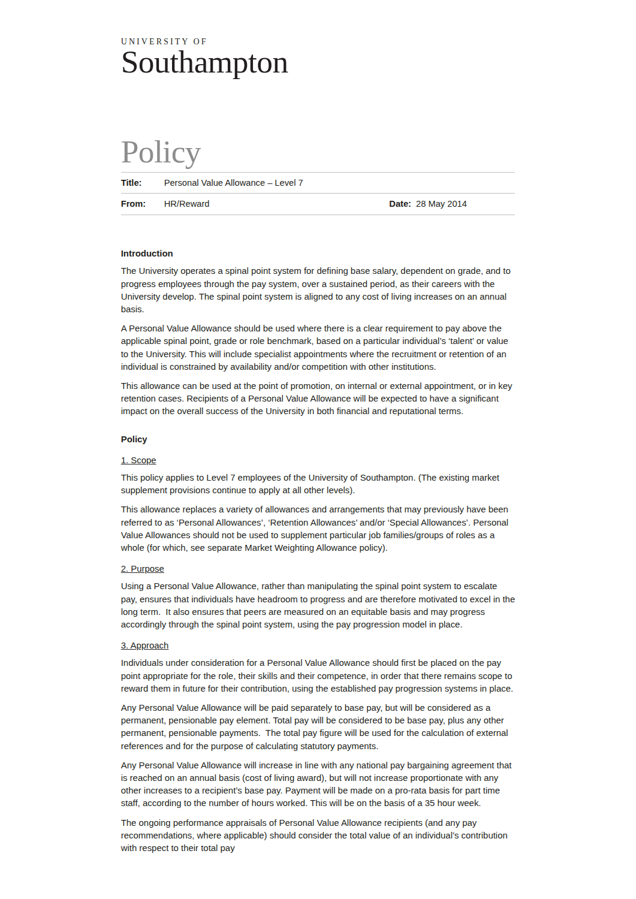University of
Southampton
Policy
| Title: | Personal Value Allowance – Level 7 | |
| From: | HR/Reward | Date: 28 May 2014 |
Introduction
The University operates a spinal point system for defining base salary, dependent on grade, and to progress employees through the pay system, over a sustained period, as their careers with the University develop. The spinal point system is aligned to any cost of living increases on an annual basis.
A Personal Value Allowance should be used where there is a clear requirement to pay above the applicable spinal point, grade or role benchmark, based on a particular individual’s ‘talent’ or value to the University. This will include specialist appointments where the recruitment or retention of an individual is constrained by availability and/or competition with other institutions.
This allowance can be used at the point of promotion, on internal or external appointment, or in key retention cases. Recipients of a Personal Value Allowance will be expected to have a significant impact on the overall success of the University in both financial and reputational terms.
Policy
1. Scope
This policy applies to Level 7 employees of the University of Southampton. (The existing market supplement provisions continue to apply at all other levels).
This allowance replaces a variety of allowances and arrangements that may previously have been referred to as ‘Personal Allowances’, ‘Retention Allowances’ and/or ‘Special Allowances’. Personal Value Allowances should not be used to supplement particular job families/groups of roles as a whole (for which, see separate Market Weighting Allowance policy).
2. Purpose
Using a Personal Value Allowance, rather than manipulating the spinal point system to escalate pay, ensures that individuals have headroom to progress and are therefore motivated to excel in the long term. It also ensures that peers are measured on an equitable basis and may progress accordingly through the spinal point system, using the pay progression model in place.
3. Approach
Individuals under consideration for a Personal Value Allowance should first be placed on the pay point appropriate for the role, their skills and their competence, in order that there remains scope to reward them in future for their contribution, using the established pay progression systems in place.
Any Personal Value Allowance will be paid separately to base pay, but will be considered as a permanent, pensionable pay element. Total pay will be considered to be base pay, plus any other permanent, pensionable payments. The total pay figure will be used for the calculation of external references and for the purpose of calculating statutory payments.
Any Personal Value Allowance will increase in line with any national pay bargaining agreement that is reached on an annual basis (cost of living award), but will not increase proportionate with any other increases to a recipient’s base pay. Payment will be made on a pro-rata basis for part time staff, according to the number of hours worked. This will be on the basis of a 35 hour week.
The ongoing performance appraisals of Personal Value Allowance recipients (and any pay recommendations, where applicable) should consider the total value of an individual’s contribution with respect to their total pay